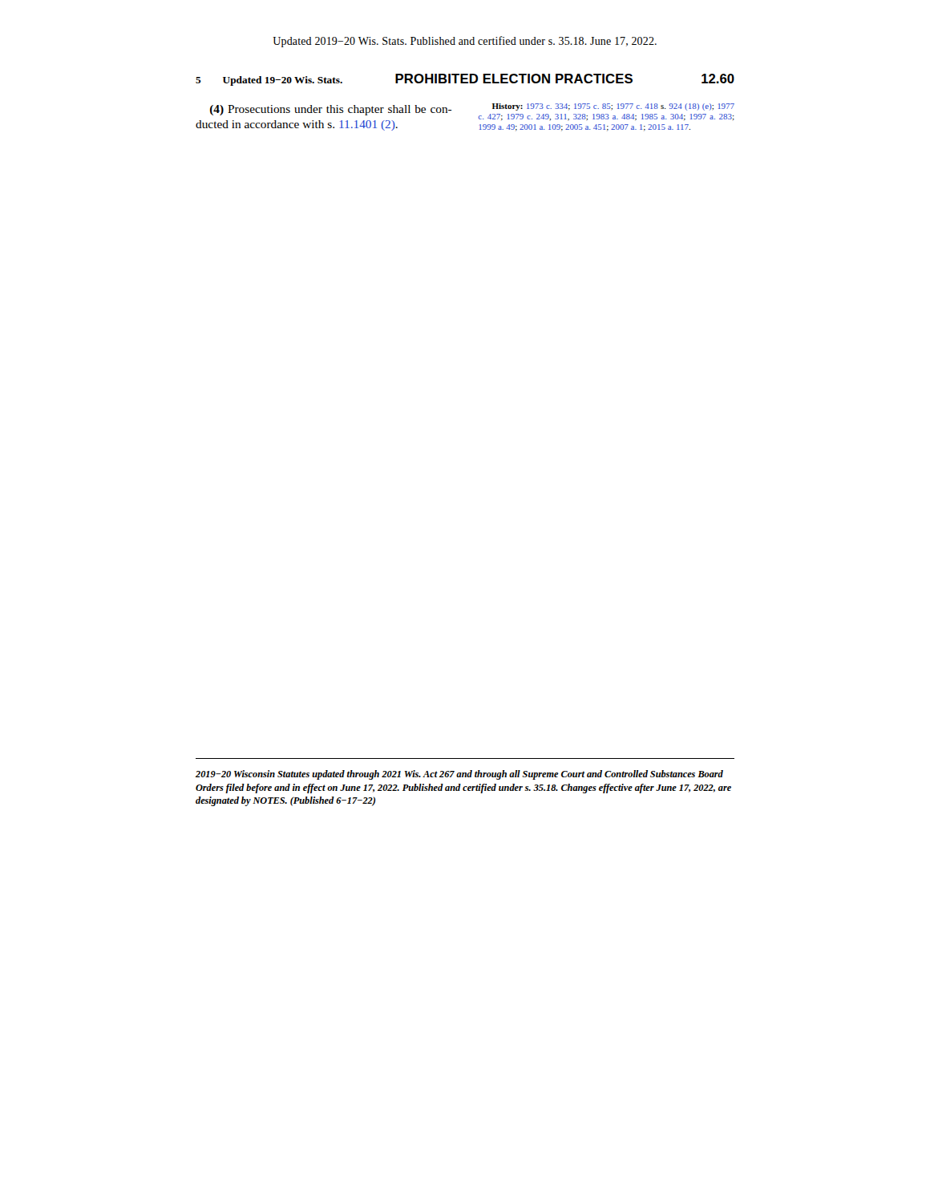Updated 2019−20 Wis. Stats. Published and certified under s. 35.18. June 17, 2022.
5 Updated 19−20 Wis. Stats.
PROHIBITED ELECTION PRACTICES
12.60
(4) Prosecutions under this chapter shall be conducted in accordance with s. 11.1401 (2).
History: 1973 c. 334; 1975 c. 85; 1977 c. 418 s. 924 (18) (e); 1977 c. 427; 1979 c. 249, 311, 328; 1983 a. 484; 1985 a. 304; 1997 a. 283; 1999 a. 49; 2001 a. 109; 2005 a. 451; 2007 a. 1; 2015 a. 117.
2019−20 Wisconsin Statutes updated through 2021 Wis. Act 267 and through all Supreme Court and Controlled Substances Board Orders filed before and in effect on June 17, 2022. Published and certified under s. 35.18. Changes effective after June 17, 2022, are designated by NOTES. (Published 6−17−22)